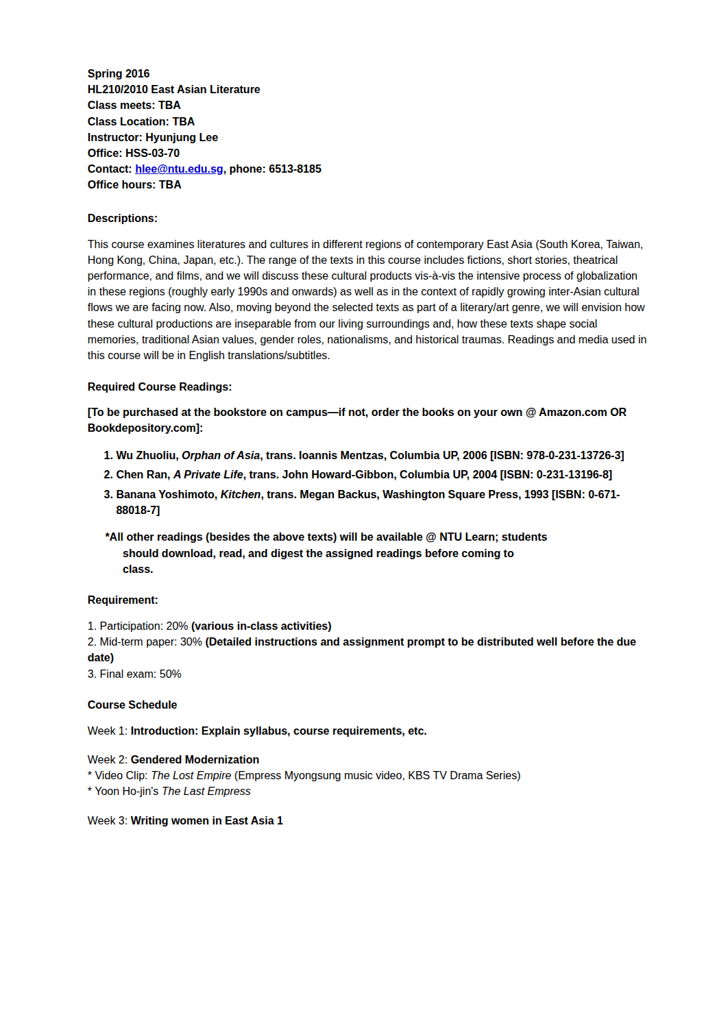Spring 2016
HL210/2010 East Asian Literature
Class meets: TBA
Class Location: TBA
Instructor: Hyunjung Lee
Office: HSS-03-70
Contact: hlee@ntu.edu.sg, phone: 6513-8185
Office hours: TBA
Descriptions:
This course examines literatures and cultures in different regions of contemporary East Asia (South Korea, Taiwan, Hong Kong, China, Japan, etc.). The range of the texts in this course includes fictions, short stories, theatrical performance, and films, and we will discuss these cultural products vis-à-vis the intensive process of globalization in these regions (roughly early 1990s and onwards) as well as in the context of rapidly growing inter-Asian cultural flows we are facing now. Also, moving beyond the selected texts as part of a literary/art genre, we will envision how these cultural productions are inseparable from our living surroundings and, how these texts shape social memories, traditional Asian values, gender roles, nationalisms, and historical traumas. Readings and media used in this course will be in English translations/subtitles.
Required Course Readings:
[To be purchased at the bookstore on campus—if not, order the books on your own @ Amazon.com OR Bookdepository.com]:
Wu Zhuoliu, Orphan of Asia, trans. Ioannis Mentzas, Columbia UP, 2006 [ISBN: 978-0-231-13726-3]
Chen Ran, A Private Life, trans. John Howard-Gibbon, Columbia UP, 2004 [ISBN: 0-231-13196-8]
Banana Yoshimoto, Kitchen, trans. Megan Backus, Washington Square Press, 1993 [ISBN: 0-671-88018-7]
*All other readings (besides the above texts) will be available @ NTU Learn; students should download, read, and digest the assigned readings before coming to class.
Requirement:
1. Participation: 20% (various in-class activities)
2. Mid-term paper: 30% (Detailed instructions and assignment prompt to be distributed well before the due date)
3. Final exam: 50%
Course Schedule
Week 1: Introduction: Explain syllabus, course requirements, etc.
Week 2: Gendered Modernization
* Video Clip: The Lost Empire (Empress Myongsung music video, KBS TV Drama Series)
* Yoon Ho-jin's The Last Empress
Week 3: Writing women in East Asia 1